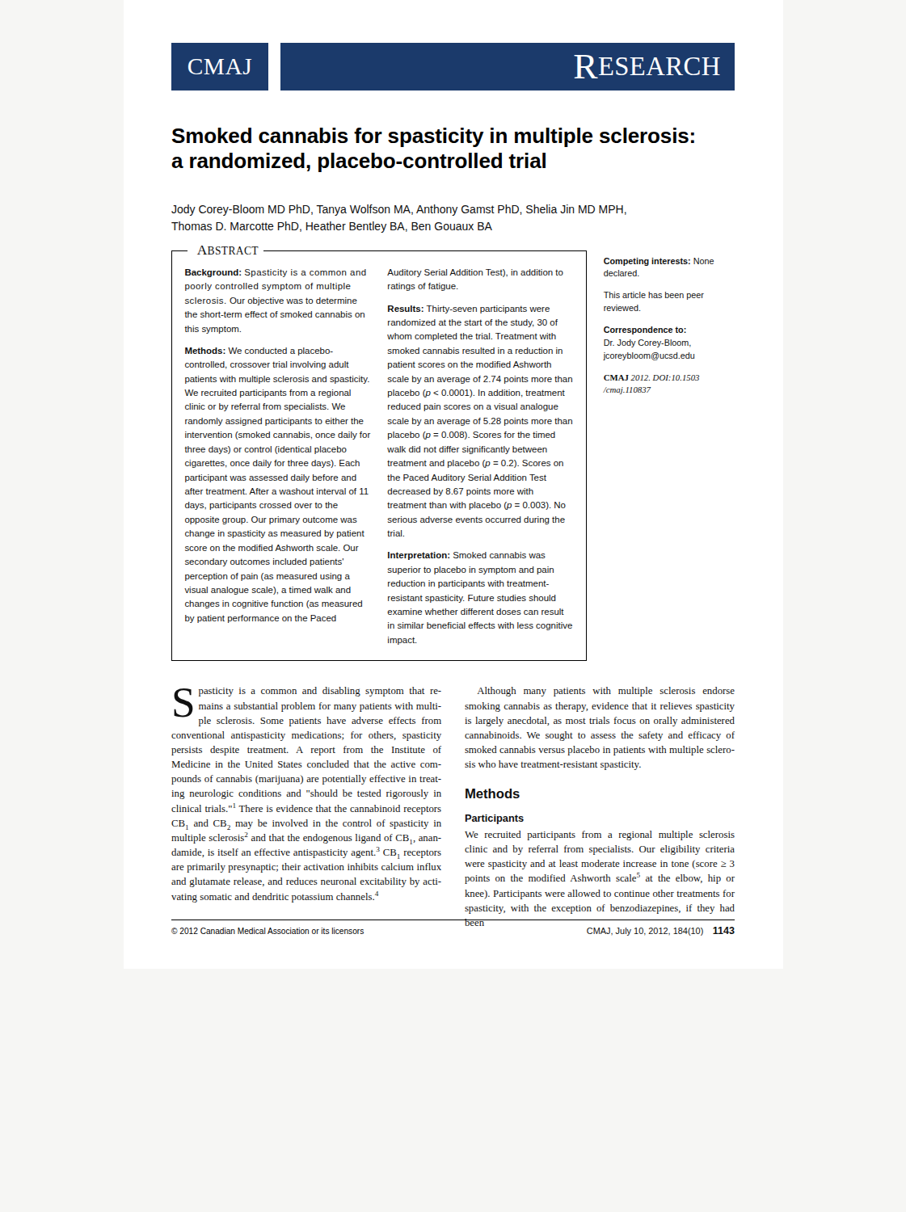CMAJ
RESEARCH
Smoked cannabis for spasticity in multiple sclerosis:
a randomized, placebo-controlled trial
Jody Corey-Bloom MD PhD, Tanya Wolfson MA, Anthony Gamst PhD, Shelia Jin MD MPH,
Thomas D. Marcotte PhD, Heather Bentley BA, Ben Gouaux BA
ABSTRACT
Background: Spasticity is a common and poorly controlled symptom of multiple sclerosis. Our objective was to determine the short-term effect of smoked cannabis on this symptom.
Methods: We conducted a placebo-controlled, crossover trial involving adult patients with multiple sclerosis and spasticity. We recruited participants from a regional clinic or by referral from specialists. We randomly assigned participants to either the intervention (smoked cannabis, once daily for three days) or control (identical placebo cigarettes, once daily for three days). Each participant was assessed daily before and after treatment. After a washout interval of 11 days, participants crossed over to the opposite group. Our primary outcome was change in spasticity as measured by patient score on the modified Ashworth scale. Our secondary outcomes included patients' perception of pain (as measured using a visual analogue scale), a timed walk and changes in cognitive function (as measured by patient performance on the Paced Auditory Serial Addition Test), in addition to ratings of fatigue.
Results: Thirty-seven participants were randomized at the start of the study, 30 of whom completed the trial. Treatment with smoked cannabis resulted in a reduction in patient scores on the modified Ashworth scale by an average of 2.74 points more than placebo (p < 0.0001). In addition, treatment reduced pain scores on a visual analogue scale by an average of 5.28 points more than placebo (p = 0.008). Scores for the timed walk did not differ significantly between treatment and placebo (p = 0.2). Scores on the Paced Auditory Serial Addition Test decreased by 8.67 points more with treatment than with placebo (p = 0.003). No serious adverse events occurred during the trial.
Interpretation: Smoked cannabis was superior to placebo in symptom and pain reduction in participants with treatment-resistant spasticity. Future studies should examine whether different doses can result in similar beneficial effects with less cognitive impact.
Competing interests: None declared.
This article has been peer reviewed.
Correspondence to:
Dr. Jody Corey-Bloom,
jcoreybloom@ucsd.edu
CMAJ 2012. DOI:10.1503
/cmaj.110837
Spasticity is a common and disabling symptom that remains a substantial problem for many patients with multiple sclerosis. Some patients have adverse effects from conventional antispasticity medications; for others, spasticity persists despite treatment. A report from the Institute of Medicine in the United States concluded that the active compounds of cannabis (marijuana) are potentially effective in treating neurologic conditions and "should be tested rigorously in clinical trials."1 There is evidence that the cannabinoid receptors CB1 and CB2 may be involved in the control of spasticity in multiple sclerosis2 and that the endogenous ligand of CB1, anandamide, is itself an effective antispasticity agent.3 CB1 receptors are primarily presynaptic; their activation inhibits calcium influx and glutamate release, and reduces neuronal excitability by activating somatic and dendritic potassium channels.4
Although many patients with multiple sclerosis endorse smoking cannabis as therapy, evidence that it relieves spasticity is largely anecdotal, as most trials focus on orally administered cannabinoids. We sought to assess the safety and efficacy of smoked cannabis versus placebo in patients with multiple sclerosis who have treatment-resistant spasticity.
Methods
Participants
We recruited participants from a regional multiple sclerosis clinic and by referral from specialists. Our eligibility criteria were spasticity and at least moderate increase in tone (score ≥ 3 points on the modified Ashworth scale5 at the elbow, hip or knee). Participants were allowed to continue other treatments for spasticity, with the exception of benzodiazepines, if they had been
© 2012 Canadian Medical Association or its licensors
CMAJ, July 10, 2012, 184(10)1143